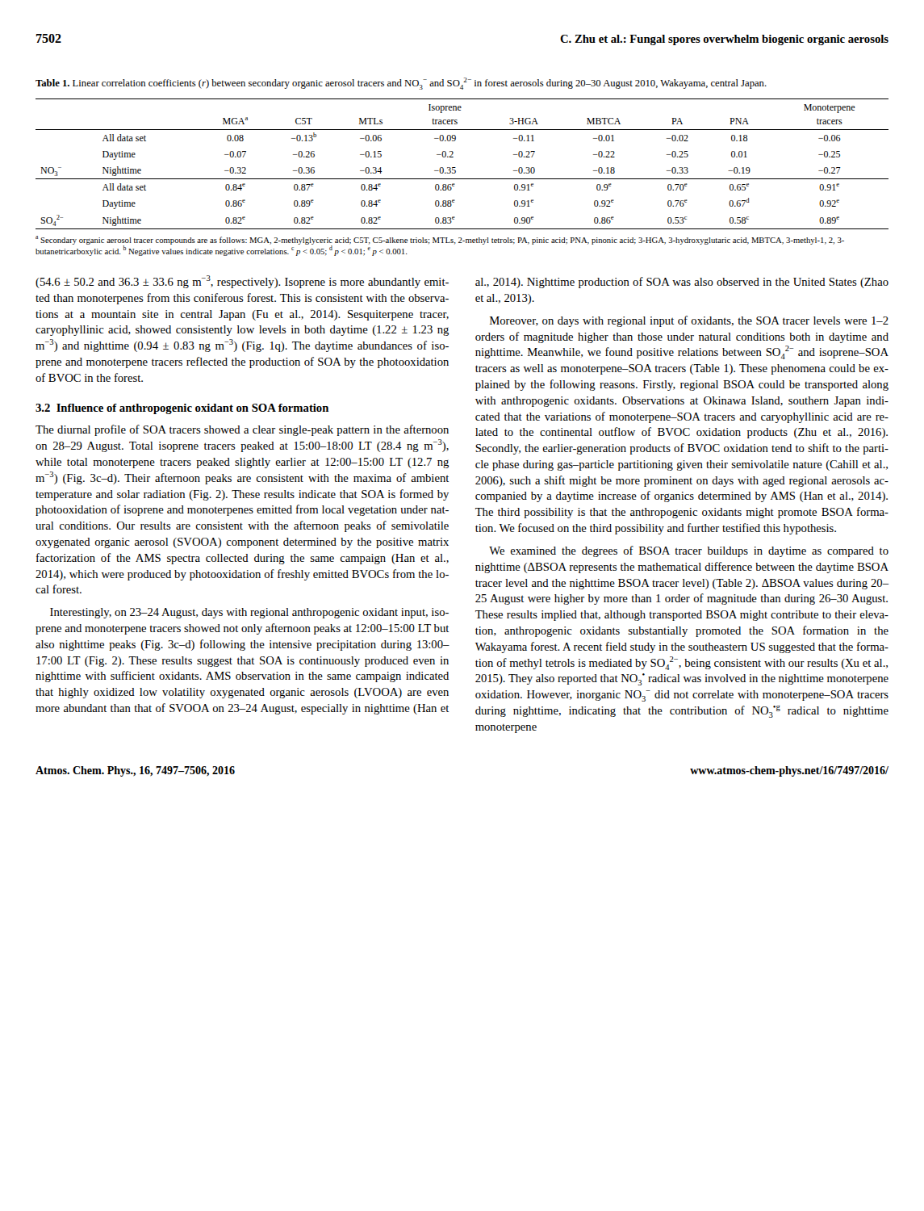7502
C. Zhu et al.: Fungal spores overwhelm biogenic organic aerosols
Table 1. Linear correlation coefficients (r) between secondary organic aerosol tracers and NO3− and SO42− in forest aerosols during 20–30 August 2010, Wakayama, central Japan.
| | MGA a | C5T | MTLs | Isoprene tracers | 3-HGA | MBTCA | PA | PNA | Monoterpene tracers |
| --- | --- | --- | --- | --- | --- | --- | --- | --- | --- |
| NO 3 − | All data set | 0.08 | −0.13 b | −0.06 | −0.09 | −0.11 | −0.01 | −0.02 | 0.18 | −0.06 |
| Daytime | −0.07 | −0.26 | −0.15 | −0.2 | −0.27 | −0.22 | −0.25 | 0.01 | −0.25 |
| Nighttime | −0.32 | −0.36 | −0.34 | −0.35 | −0.30 | −0.18 | −0.33 | −0.19 | −0.27 |
| SO 4 2− | All data set | 0.84 e | 0.87 e | 0.84 e | 0.86 e | 0.91 e | 0.9 e | 0.70 e | 0.65 e | 0.91 e |
| Daytime | 0.86 e | 0.89 e | 0.84 e | 0.88 e | 0.91 e | 0.92 e | 0.76 e | 0.67 d | 0.92 e |
| Nighttime | 0.82 e | 0.82 e | 0.82 e | 0.83 e | 0.90 e | 0.86 e | 0.53 c | 0.58 c | 0.89 e |
a Secondary organic aerosol tracer compounds are as follows: MGA, 2-methylglyceric acid; C5T, C5-alkene triols; MTLs, 2-methyl tetrols; PA, pinic acid; PNA, pinonic acid; 3-HGA, 3-hydroxyglutaric acid, MBTCA, 3-methyl-1, 2, 3-butanetricarboxylic acid. b Negative values indicate negative correlations. c p < 0.05; d p < 0.01; e p < 0.001.
(54.6 ± 50.2 and 36.3 ± 33.6 ng m−3, respectively). Isoprene is more abundantly emitted than monoterpenes from this coniferous forest. This is consistent with the observations at a mountain site in central Japan (Fu et al., 2014). Sesquiterpene tracer, caryophyllinic acid, showed consistently low levels in both daytime (1.22 ± 1.23 ng m−3) and nighttime (0.94 ± 0.83 ng m−3) (Fig. 1q). The daytime abundances of isoprene and monoterpene tracers reflected the production of SOA by the photooxidation of BVOC in the forest.
3.2 Influence of anthropogenic oxidant on SOA formation
The diurnal profile of SOA tracers showed a clear single-peak pattern in the afternoon on 28–29 August. Total isoprene tracers peaked at 15:00–18:00 LT (28.4 ng m−3), while total monoterpene tracers peaked slightly earlier at 12:00–15:00 LT (12.7 ng m−3) (Fig. 3c–d). Their afternoon peaks are consistent with the maxima of ambient temperature and solar radiation (Fig. 2). These results indicate that SOA is formed by photooxidation of isoprene and monoterpenes emitted from local vegetation under natural conditions. Our results are consistent with the afternoon peaks of semivolatile oxygenated organic aerosol (SVOOA) component determined by the positive matrix factorization of the AMS spectra collected during the same campaign (Han et al., 2014), which were produced by photooxidation of freshly emitted BVOCs from the local forest.
Interestingly, on 23–24 August, days with regional anthropogenic oxidant input, isoprene and monoterpene tracers showed not only afternoon peaks at 12:00–15:00 LT but also nighttime peaks (Fig. 3c–d) following the intensive precipitation during 13:00–17:00 LT (Fig. 2). These results suggest that SOA is continuously produced even in nighttime with sufficient oxidants. AMS observation in the same campaign indicated that highly oxidized low volatility oxygenated organic aerosols (LVOOA) are even more abundant than that of SVOOA on 23–24 August, especially in nighttime (Han et al., 2014). Nighttime production of SOA was also observed in the United States (Zhao et al., 2013).
Moreover, on days with regional input of oxidants, the SOA tracer levels were 1–2 orders of magnitude higher than those under natural conditions both in daytime and nighttime. Meanwhile, we found positive relations between SO42− and isoprene–SOA tracers as well as monoterpene–SOA tracers (Table 1). These phenomena could be explained by the following reasons. Firstly, regional BSOA could be transported along with anthropogenic oxidants. Observations at Okinawa Island, southern Japan indicated that the variations of monoterpene–SOA tracers and caryophyllinic acid are related to the continental outflow of BVOC oxidation products (Zhu et al., 2016). Secondly, the earlier-generation products of BVOC oxidation tend to shift to the particle phase during gas–particle partitioning given their semivolatile nature (Cahill et al., 2006), such a shift might be more prominent on days with aged regional aerosols accompanied by a daytime increase of organics determined by AMS (Han et al., 2014). The third possibility is that the anthropogenic oxidants might promote BSOA formation. We focused on the third possibility and further testified this hypothesis.
We examined the degrees of BSOA tracer buildups in daytime as compared to nighttime (ΔBSOA represents the mathematical difference between the daytime BSOA tracer level and the nighttime BSOA tracer level) (Table 2). ΔBSOA values during 20–25 August were higher by more than 1 order of magnitude than during 26–30 August. These results implied that, although transported BSOA might contribute to their elevation, anthropogenic oxidants substantially promoted the SOA formation in the Wakayama forest. A recent field study in the southeastern US suggested that the formation of methyl tetrols is mediated by SO42−, being consistent with our results (Xu et al., 2015). They also reported that NO3• radical was involved in the nighttime monoterpene oxidation. However, inorganic NO3− did not correlate with monoterpene–SOA tracers during nighttime, indicating that the contribution of NO3•g radical to nighttime monoterpene
Atmos. Chem. Phys., 16, 7497–7506, 2016
www.atmos-chem-phys.net/16/7497/2016/